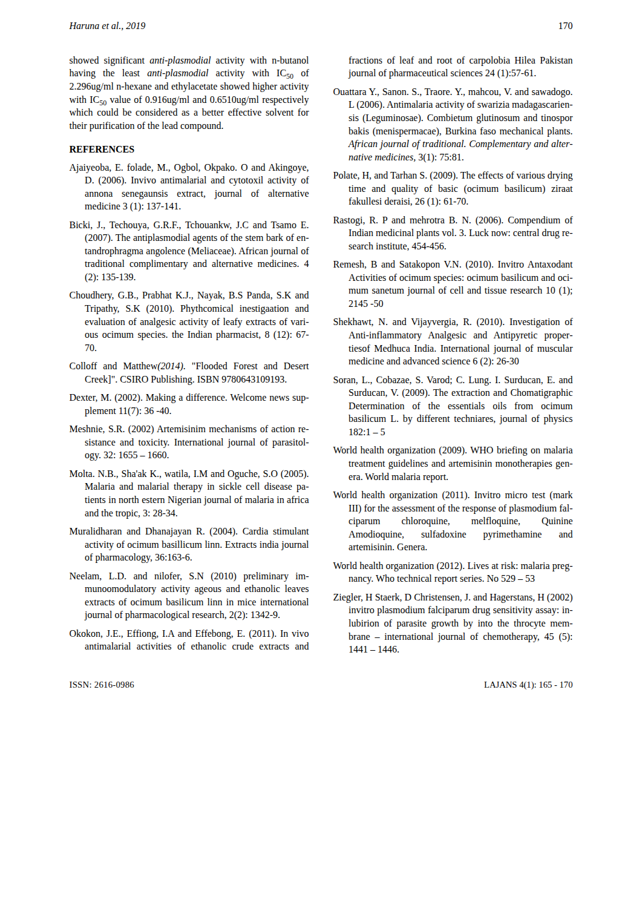Haruna et al., 2019 170
showed significant anti-plasmodial activity with n-butanol having the least anti-plasmodial activity with IC50 of 2.296ug/ml n-hexane and ethylacetate showed higher activity with IC50 value of 0.916ug/ml and 0.6510ug/ml respectively which could be considered as a better effective solvent for their purification of the lead compound.
REFERENCES
Ajaiyeoba, E. folade, M., Ogbol, Okpako. O and Akingoye, D. (2006). Invivo antimalarial and cytotoxil activity of annona senegaunsis extract, journal of alternative medicine 3 (1): 137-141.
Bicki, J., Techouya, G.R.F., Tchouankw, J.C and Tsamo E. (2007). The antiplasmodial agents of the stem bark of entandrophragma angolence (Meliaceae). African journal of traditional complimentary and alternative medicines. 4 (2): 135-139.
Choudhery, G.B., Prabhat K.J., Nayak, B.S Panda, S.K and Tripathy, S.K (2010). Phythcomical inestigaation and evaluation of analgesic activity of leafy extracts of various ocimum species. the Indian pharmacist, 8 (12): 67-70.
Colloff and Matthew(2014). "Flooded Forest and Desert Creek]". CSIRO Publishing. ISBN 9780643109193.
Dexter, M. (2002). Making a difference. Welcome news supplement 11(7): 36 -40.
Meshnie, S.R. (2002) Artemisinim mechanisms of action resistance and toxicity. International journal of parasitology. 32: 1655 – 1660.
Molta. N.B., Sha'ak K., watila, I.M and Oguche, S.O (2005). Malaria and malarial therapy in sickle cell disease patients in north estern Nigerian journal of malaria in africa and the tropic, 3: 28-34.
Muralidharan and Dhanajayan R. (2004). Cardia stimulant activity of ocimum basillicum linn. Extracts india journal of pharmacology, 36:163-6.
Neelam, L.D. and nilofer, S.N (2010) preliminary immunoomodulatory activity ageous and ethanolic leaves extracts of ocimum basilicum linn in mice international journal of pharmacological research, 2(2): 1342-9.
Okokon, J.E., Effiong, I.A and Effebong, E. (2011). In vivo antimalarial activities of ethanolic crude extracts and fractions of leaf and root of carpolobia Hilea Pakistan journal of pharmaceutical sciences 24 (1):57-61.
Ouattara Y., Sanon. S., Traore. Y., mahcou, V. and sawadogo. L (2006). Antimalaria activity of swarizia madagascariensis (Leguminosae). Combietum glutinosum and tinospor bakis (menispermacae), Burkina faso mechanical plants. African journal of traditional. Complementary and alternative medicines, 3(1): 75:81.
Polate, H, and Tarhan S. (2009). The effects of various drying time and quality of basic (ocimum basilicum) ziraat fakullesi deraisi, 26 (1): 61-70.
Rastogi, R. P and mehrotra B. N. (2006). Compendium of Indian medicinal plants vol. 3. Luck now: central drug research institute, 454-456.
Remesh, B and Satakopon V.N. (2010). Invitro Antaxodant Activities of ocimum species: ocimum basilicum and ocimum sanetum journal of cell and tissue research 10 (1); 2145 -50
Shekhawt, N. and Vijayvergia, R. (2010). Investigation of Anti-inflammatory Analgesic and Antipyretic propertiesof Medhuca India. International journal of muscular medicine and advanced science 6 (2): 26-30
Soran, L., Cobazae, S. Varod; C. Lung. I. Surducan, E. and Surducan, V. (2009). The extraction and Chomatigraphic Determination of the essentials oils from ocimum basilicum L. by different techniares, journal of physics 182:1 – 5
World health organization (2009). WHO briefing on malaria treatment guidelines and artemisinin monotherapies genera. World malaria report.
World health organization (2011). Invitro micro test (mark III) for the assessment of the response of plasmodium falciparum chloroquine, melfloquine, Quinine Amodioquine, sulfadoxine pyrimethamine and artemisinin. Genera.
World health organization (2012). Lives at risk: malaria pregnancy. Who technical report series. No 529 – 53
Ziegler, H Staerk, D Christensen, J. and Hagerstans, H (2002) invitro plasmodium falciparum drug sensitivity assay: inlubirion of parasite growth by into the throcyte membrane – international journal of chemotherapy, 45 (5): 1441 – 1446.
ISSN: 2616-0986 LAJANS 4(1): 165 - 170